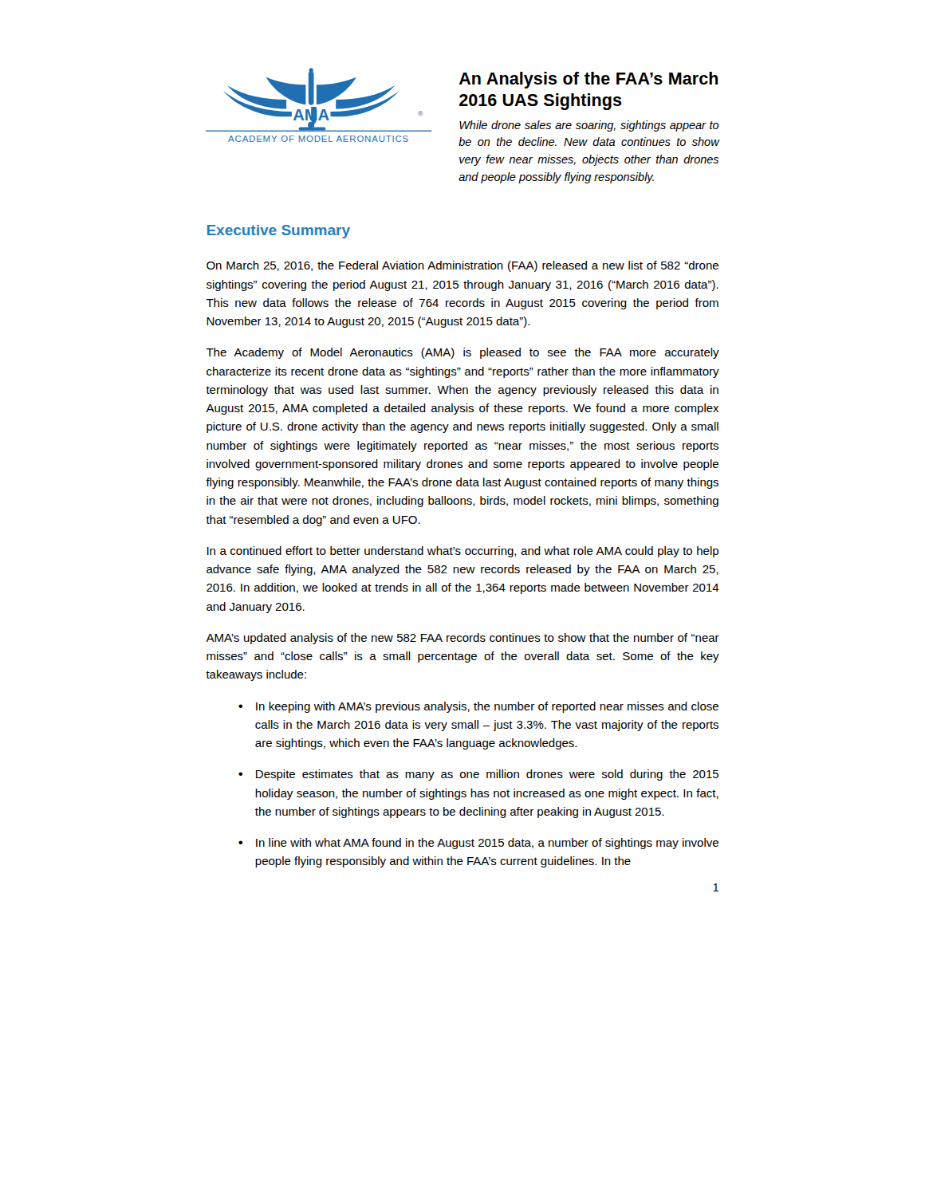AMA ® ACADEMY OF MODEL AERONAUTICS
An Analysis of the FAA’s March 2016 UAS Sightings
While drone sales are soaring, sightings appear to be on the decline. New data continues to show very few near misses, objects other than drones and people possibly flying responsibly.
Executive Summary
On March 25, 2016, the Federal Aviation Administration (FAA) released a new list of 582 “drone sightings” covering the period August 21, 2015 through January 31, 2016 (“March 2016 data”). This new data follows the release of 764 records in August 2015 covering the period from November 13, 2014 to August 20, 2015 (“August 2015 data”).
The Academy of Model Aeronautics (AMA) is pleased to see the FAA more accurately characterize its recent drone data as “sightings” and “reports” rather than the more inflammatory terminology that was used last summer. When the agency previously released this data in August 2015, AMA completed a detailed analysis of these reports. We found a more complex picture of U.S. drone activity than the agency and news reports initially suggested. Only a small number of sightings were legitimately reported as “near misses,” the most serious reports involved government-sponsored military drones and some reports appeared to involve people flying responsibly. Meanwhile, the FAA’s drone data last August contained reports of many things in the air that were not drones, including balloons, birds, model rockets, mini blimps, something that “resembled a dog” and even a UFO.
In a continued effort to better understand what’s occurring, and what role AMA could play to help advance safe flying, AMA analyzed the 582 new records released by the FAA on March 25, 2016. In addition, we looked at trends in all of the 1,364 reports made between November 2014 and January 2016.
AMA’s updated analysis of the new 582 FAA records continues to show that the number of “near misses” and “close calls” is a small percentage of the overall data set. Some of the key takeaways include:
In keeping with AMA’s previous analysis, the number of reported near misses and close calls in the March 2016 data is very small – just 3.3%. The vast majority of the reports are sightings, which even the FAA’s language acknowledges.
Despite estimates that as many as one million drones were sold during the 2015 holiday season, the number of sightings has not increased as one might expect. In fact, the number of sightings appears to be declining after peaking in August 2015.
In line with what AMA found in the August 2015 data, a number of sightings may involve people flying responsibly and within the FAA’s current guidelines. In the
1